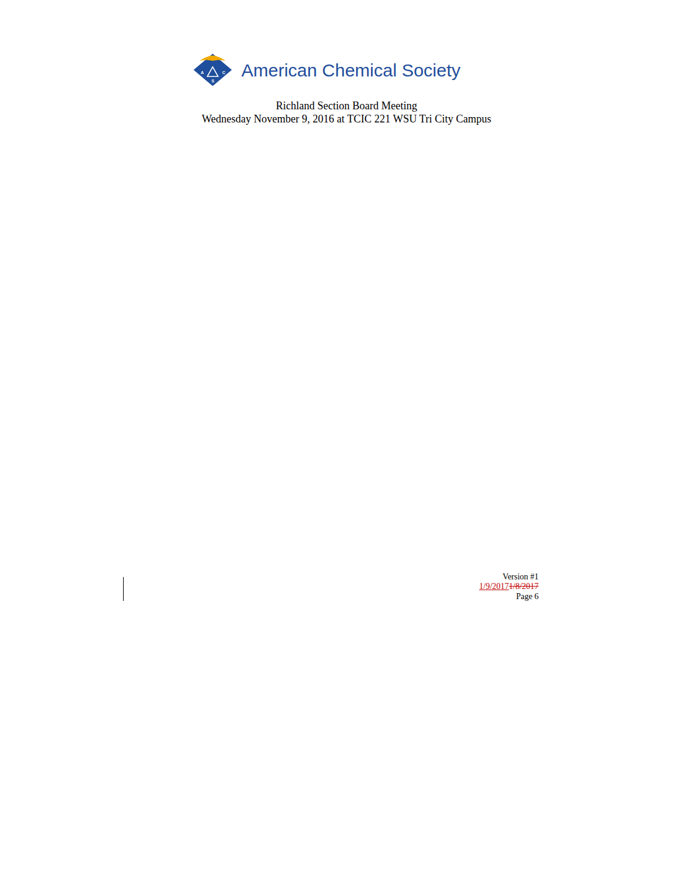A C S American Chemical Society
Richland Section Board Meeting
Wednesday November 9, 2016 at TCIC 221 WSU Tri City Campus
Version #1 1/9/20171/8/2017 Page 6